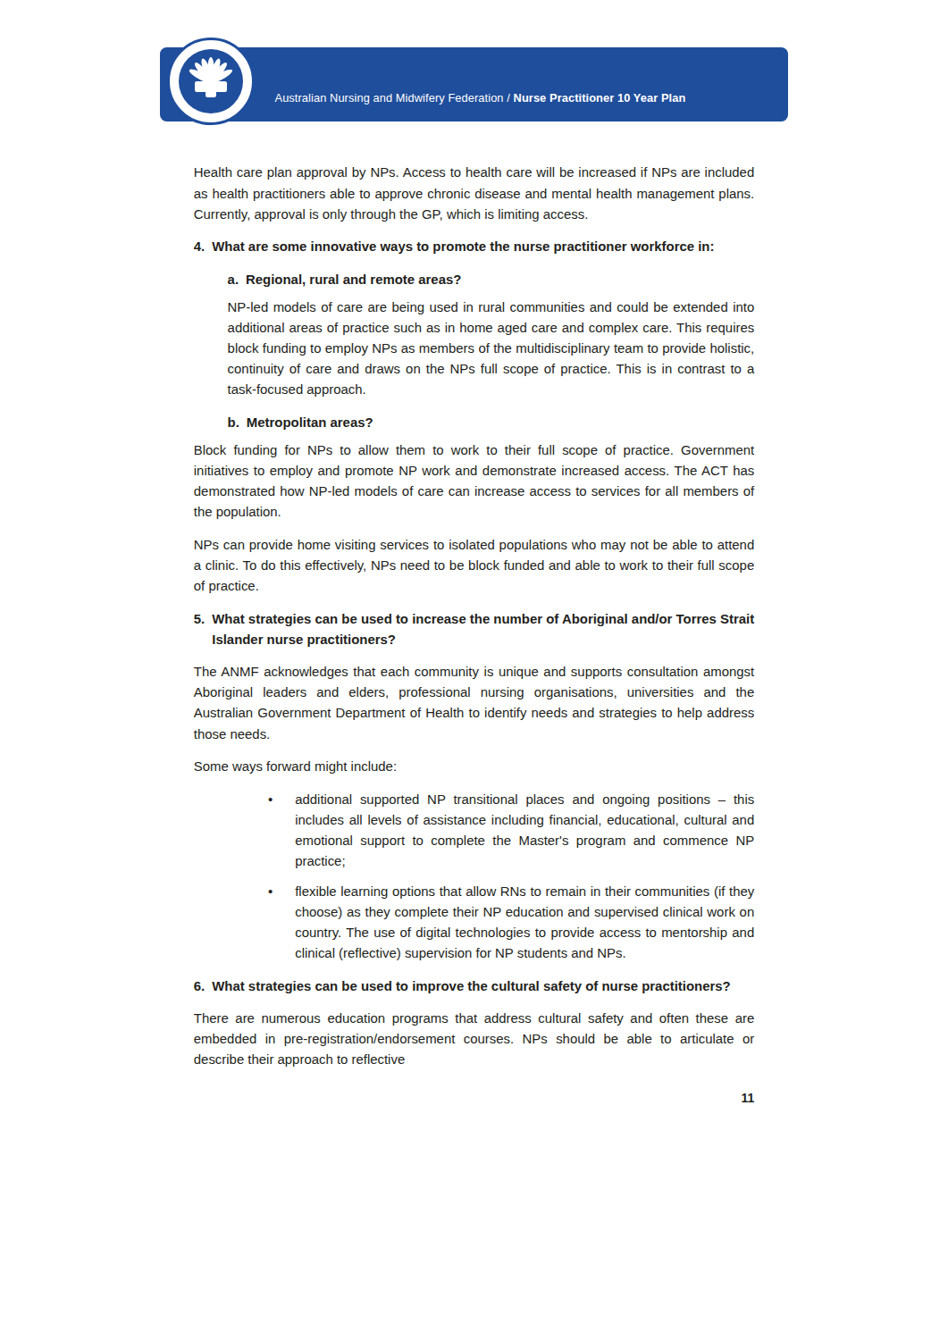Australian Nursing and Midwifery Federation / Nurse Practitioner 10 Year Plan
Health care plan approval by NPs. Access to health care will be increased if NPs are included as health practitioners able to approve chronic disease and mental health management plans. Currently, approval is only through the GP, which is limiting access.
4. What are some innovative ways to promote the nurse practitioner workforce in:
a. Regional, rural and remote areas?
NP-led models of care are being used in rural communities and could be extended into additional areas of practice such as in home aged care and complex care. This requires block funding to employ NPs as members of the multidisciplinary team to provide holistic, continuity of care and draws on the NPs full scope of practice. This is in contrast to a task-focused approach.
b. Metropolitan areas?
Block funding for NPs to allow them to work to their full scope of practice. Government initiatives to employ and promote NP work and demonstrate increased access. The ACT has demonstrated how NP-led models of care can increase access to services for all members of the population.
NPs can provide home visiting services to isolated populations who may not be able to attend a clinic. To do this effectively, NPs need to be block funded and able to work to their full scope of practice.
5. What strategies can be used to increase the number of Aboriginal and/or Torres Strait Islander nurse practitioners?
The ANMF acknowledges that each community is unique and supports consultation amongst Aboriginal leaders and elders, professional nursing organisations, universities and the Australian Government Department of Health to identify needs and strategies to help address those needs.
Some ways forward might include:
additional supported NP transitional places and ongoing positions – this includes all levels of assistance including financial, educational, cultural and emotional support to complete the Master's program and commence NP practice;
flexible learning options that allow RNs to remain in their communities (if they choose) as they complete their NP education and supervised clinical work on country. The use of digital technologies to provide access to mentorship and clinical (reflective) supervision for NP students and NPs.
6. What strategies can be used to improve the cultural safety of nurse practitioners?
There are numerous education programs that address cultural safety and often these are embedded in pre-registration/endorsement courses. NPs should be able to articulate or describe their approach to reflective
11